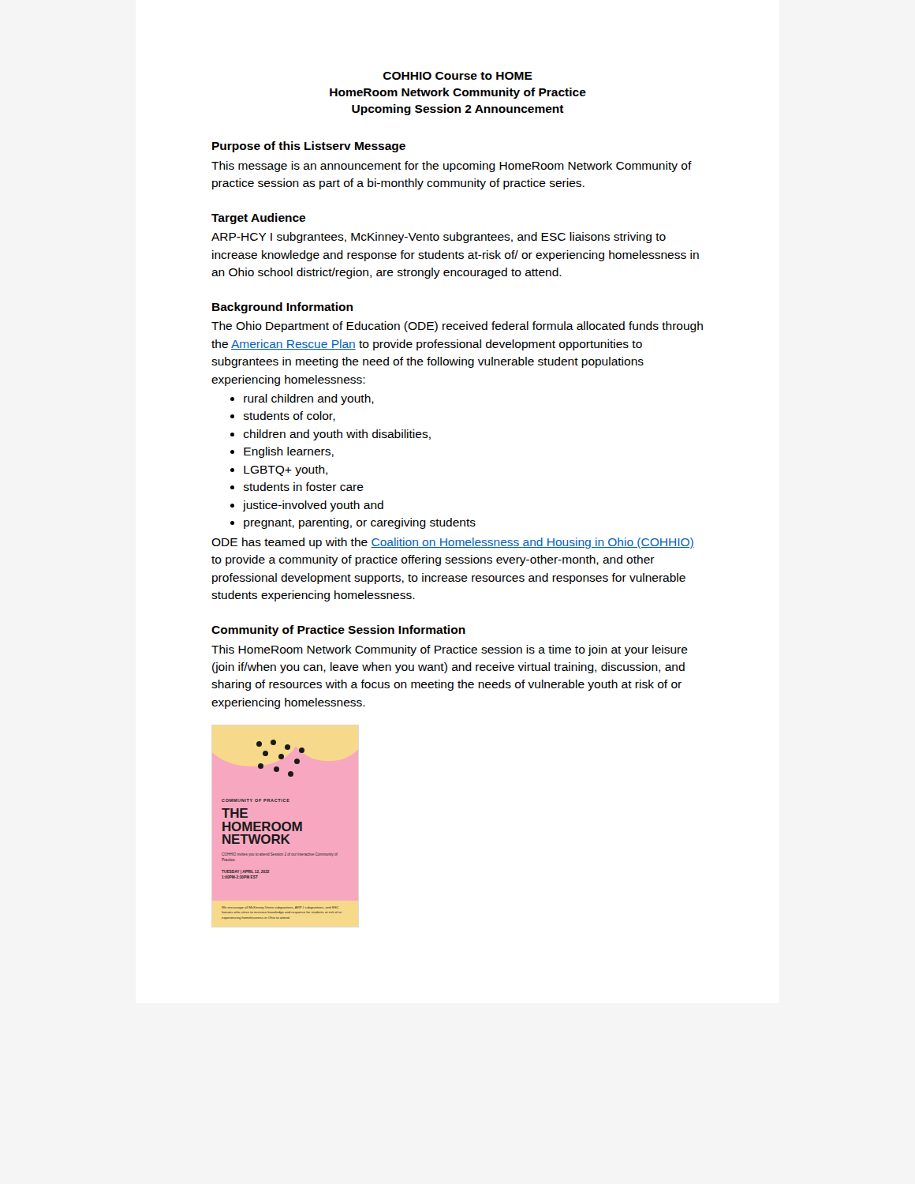COHHIO Course to HOME
HomeRoom Network Community of Practice
Upcoming Session 2 Announcement
Purpose of this Listserv Message
This message is an announcement for the upcoming HomeRoom Network Community of practice session as part of a bi-monthly community of practice series.
Target Audience
ARP-HCY I subgrantees, McKinney-Vento subgrantees, and ESC liaisons striving to increase knowledge and response for students at-risk of/ or experiencing homelessness in an Ohio school district/region, are strongly encouraged to attend.
Background Information
The Ohio Department of Education (ODE) received federal formula allocated funds through the American Rescue Plan to provide professional development opportunities to subgrantees in meeting the need of the following vulnerable student populations experiencing homelessness:
rural children and youth,
students of color,
children and youth with disabilities,
English learners,
LGBTQ+ youth,
students in foster care
justice-involved youth and
pregnant, parenting, or caregiving students
ODE has teamed up with the Coalition on Homelessness and Housing in Ohio (COHHIO) to provide a community of practice offering sessions every-other-month, and other professional development supports, to increase resources and responses for vulnerable students experiencing homelessness.
Community of Practice Session Information
This HomeRoom Network Community of Practice session is a time to join at your leisure (join if/when you can, leave when you want) and receive virtual training, discussion, and sharing of resources with a focus on meeting the needs of vulnerable youth at risk of or experiencing homelessness.
Community of Practice
The
HomeRoom
Network
COHHIO invites you to attend Session 2 of our interactive Community of Practice.
TUESDAY | APRIL 12, 2022
1:00PM-2:30PM EST
We encourage all McKinney-Vento subgrantees, ARP-I subgrantees, and ESC liaisons who strive to increase knowledge and response for students at risk of or experiencing homelessness in Ohio to attend.